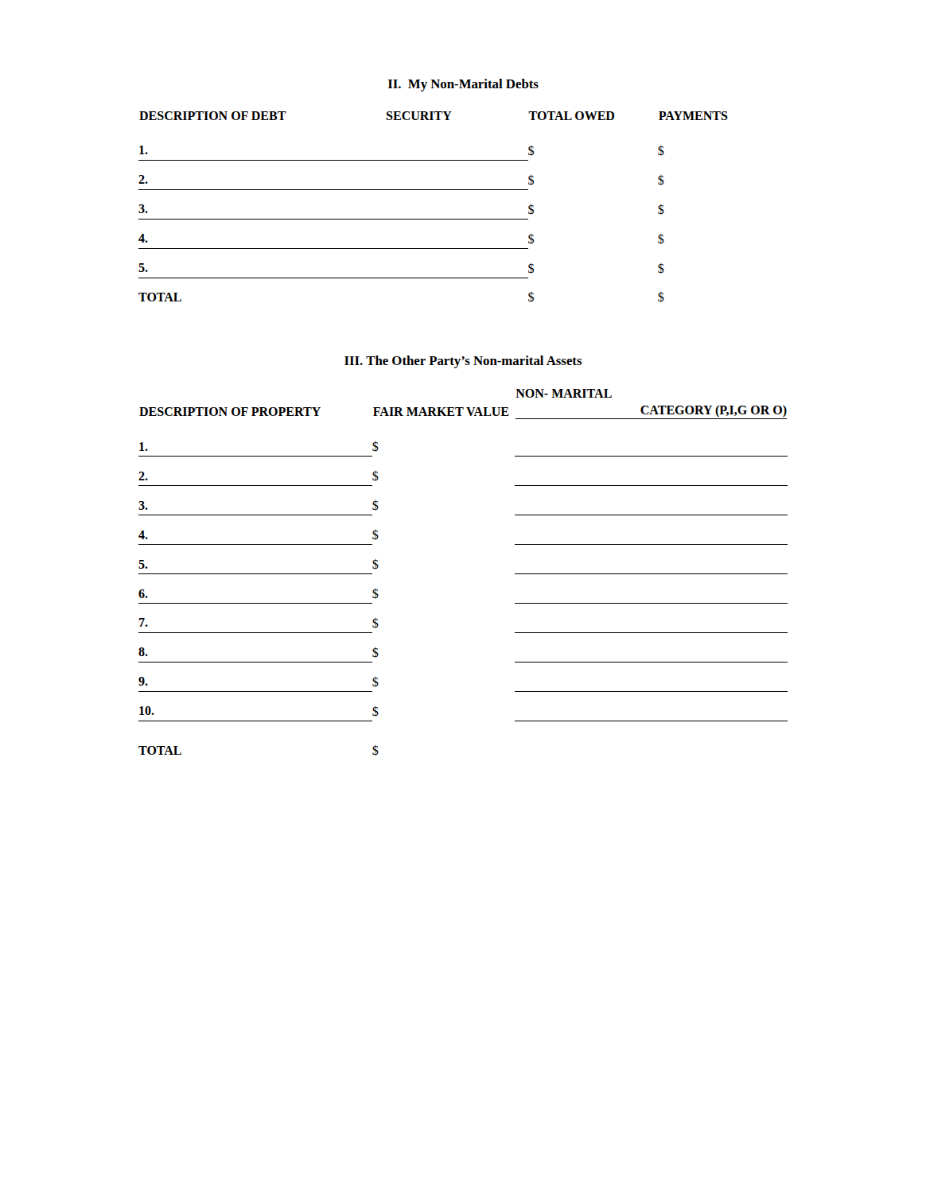II. My Non-Marital Debts
| DESCRIPTION OF DEBT | SECURITY | TOTAL OWED | PAYMENTS |
| --- | --- | --- | --- |
| 1. | | $ | $ |
| 2. | | $ | $ |
| 3. | | $ | $ |
| 4. | | $ | $ |
| 5. | | $ | $ |
| TOTAL | | $ | $ |
III. The Other Party’s Non-marital Assets
| DESCRIPTION OF PROPERTY | FAIR MARKET VALUE | NON- MARITAL CATEGORY (P,I,G OR O) |
| --- | --- | --- |
| 1. | $ | |
| 2. | $ | |
| 3. | $ | |
| 4. | $ | |
| 5. | $ | |
| 6. | $ | |
| 7. | $ | |
| 8. | $ | |
| 9. | $ | |
| 10. | $ | |
| TOTAL | $ | |